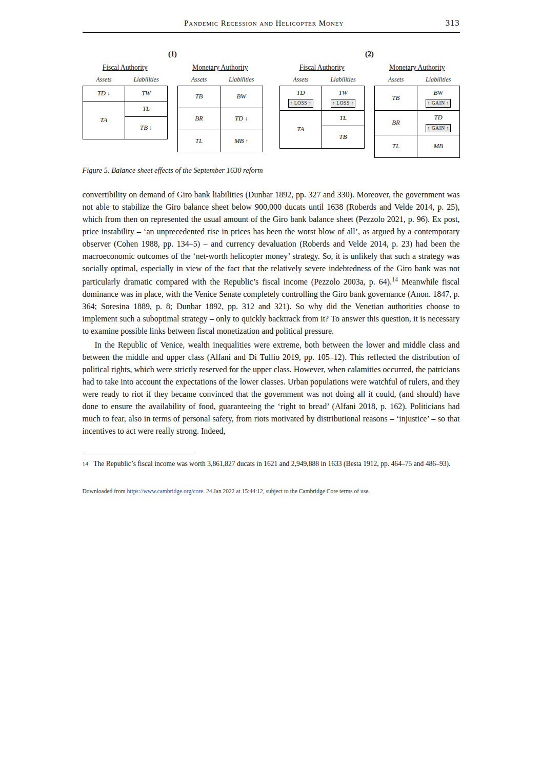Pandemic Recession and Helicopter Money 313
(1)
Fiscal Authority
| Assets | Liabilities |
| --- | --- |
| TD ↓ | TW |
| TA | TL |
| TB ↓ |
Monetary Authority
| Assets | Liabilities |
| --- | --- |
| TB | BW |
| BR | TD ↓ |
| TL | MB ↑ |
(2)
Fiscal Authority
| Assets | Liabilities |
| --- | --- |
| TD ↑ LOSS ↑ | TW ↑ LOSS ↑ |
| TA | TL |
| TB |
Monetary Authority
| Assets | Liabilities |
| --- | --- |
| TB | BW ↑ GAIN ↑ |
| BR | TD ↑ GAIN ↑ |
| TL | MB |
Figure 5. Balance sheet effects of the September 1630 reform
convertibility on demand of Giro bank liabilities (Dunbar 1892, pp. 327 and 330). Moreover, the government was not able to stabilize the Giro balance sheet below 900,000 ducats until 1638 (Roberds and Velde 2014, p. 25), which from then on represented the usual amount of the Giro bank balance sheet (Pezzolo 2021, p. 96). Ex post, price instability – ‘an unprecedented rise in prices has been the worst blow of all’, as argued by a contemporary observer (Cohen 1988, pp. 134–5) – and currency devaluation (Roberds and Velde 2014, p. 23) had been the macroeconomic outcomes of the ‘net-worth helicopter money’ strategy. So, it is unlikely that such a strategy was socially optimal, especially in view of the fact that the relatively severe indebtedness of the Giro bank was not particularly dramatic compared with the Republic’s fiscal income (Pezzolo 2003a, p. 64).14 Meanwhile fiscal dominance was in place, with the Venice Senate completely controlling the Giro bank governance (Anon. 1847, p. 364; Soresina 1889, p. 8; Dunbar 1892, pp. 312 and 321). So why did the Venetian authorities choose to implement such a suboptimal strategy – only to quickly backtrack from it? To answer this question, it is necessary to examine possible links between fiscal monetization and political pressure.
In the Republic of Venice, wealth inequalities were extreme, both between the lower and middle class and between the middle and upper class (Alfani and Di Tullio 2019, pp. 105–12). This reflected the distribution of political rights, which were strictly reserved for the upper class. However, when calamities occurred, the patricians had to take into account the expectations of the lower classes. Urban populations were watchful of rulers, and they were ready to riot if they became convinced that the government was not doing all it could, (and should) have done to ensure the availability of food, guaranteeing the ‘right to bread’ (Alfani 2018, p. 162). Politicians had much to fear, also in terms of personal safety, from riots motivated by distributional reasons – ‘injustice’ – so that incentives to act were really strong. Indeed,
14 The Republic’s fiscal income was worth 3,861,827 ducats in 1621 and 2,949,888 in 1633 (Besta 1912, pp. 464–75 and 486–93).
Downloaded from https://www.cambridge.org/core. 24 Jan 2022 at 15:44:12, subject to the Cambridge Core terms of use.